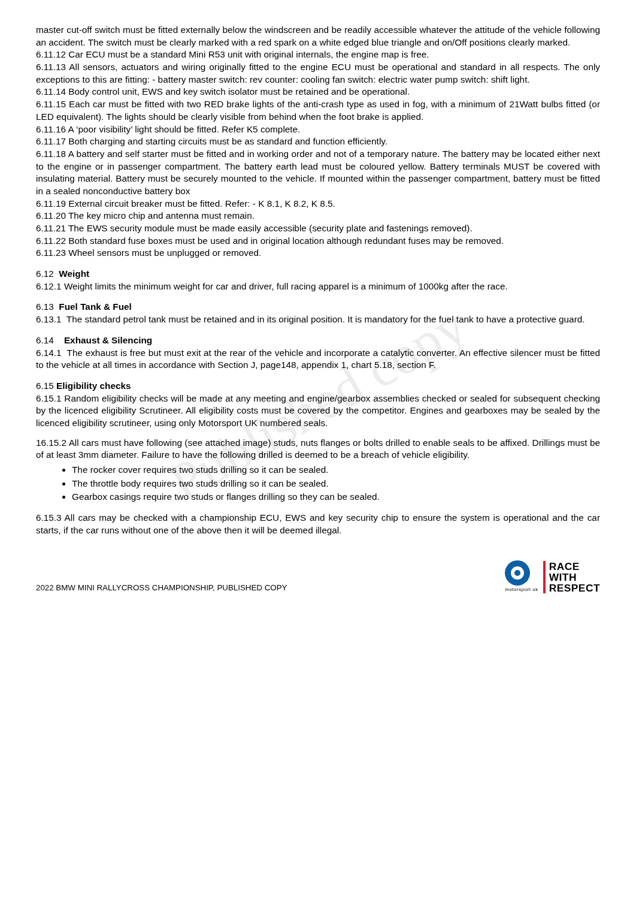Published copy
master cut-off switch must be fitted externally below the windscreen and be readily accessible whatever the attitude of the vehicle following an accident. The switch must be clearly marked with a red spark on a white edged blue triangle and on/Off positions clearly marked.
6.11.12 Car ECU must be a standard Mini R53 unit with original internals, the engine map is free.
6.11.13 All sensors, actuators and wiring originally fitted to the engine ECU must be operational and standard in all respects. The only exceptions to this are fitting: - battery master switch: rev counter: cooling fan switch: electric water pump switch: shift light.
6.11.14 Body control unit, EWS and key switch isolator must be retained and be operational.
6.11.15 Each car must be fitted with two RED brake lights of the anti-crash type as used in fog, with a minimum of 21Watt bulbs fitted (or LED equivalent). The lights should be clearly visible from behind when the foot brake is applied.
6.11.16 A ‘poor visibility’ light should be fitted. Refer K5 complete.
6.11.17 Both charging and starting circuits must be as standard and function efficiently.
6.11.18 A battery and self starter must be fitted and in working order and not of a temporary nature. The battery may be located either next to the engine or in passenger compartment. The battery earth lead must be coloured yellow. Battery terminals MUST be covered with insulating material. Battery must be securely mounted to the vehicle. If mounted within the passenger compartment, battery must be fitted in a sealed nonconductive battery box
6.11.19 External circuit breaker must be fitted. Refer: - K 8.1, K 8.2, K 8.5.
6.11.20 The key micro chip and antenna must remain.
6.11.21 The EWS security module must be made easily accessible (security plate and fastenings removed).
6.11.22 Both standard fuse boxes must be used and in original location although redundant fuses may be removed.
6.11.23 Wheel sensors must be unplugged or removed.
6.12 Weight
6.12.1 Weight limits the minimum weight for car and driver, full racing apparel is a minimum of 1000kg after the race.
6.13 Fuel Tank & Fuel
6.13.1 The standard petrol tank must be retained and in its original position. It is mandatory for the fuel tank to have a protective guard.
6.14 Exhaust & Silencing
6.14.1 The exhaust is free but must exit at the rear of the vehicle and incorporate a catalytic converter. An effective silencer must be fitted to the vehicle at all times in accordance with Section J, page148, appendix 1, chart 5.18, section F.
6.15 Eligibility checks
6.15.1 Random eligibility checks will be made at any meeting and engine/gearbox assemblies checked or sealed for subsequent checking by the licenced eligibility Scrutineer. All eligibility costs must be covered by the competitor. Engines and gearboxes may be sealed by the licenced eligibility scrutineer, using only Motorsport UK numbered seals.
16.15.2 All cars must have following (see attached image) studs, nuts flanges or bolts drilled to enable seals to be affixed. Drillings must be of at least 3mm diameter. Failure to have the following drilled is deemed to be a breach of vehicle eligibility.
The rocker cover requires two studs drilling so it can be sealed.
The throttle body requires two studs drilling so it can be sealed.
Gearbox casings require two studs or flanges drilling so they can be sealed.
6.15.3 All cars may be checked with a championship ECU, EWS and key security chip to ensure the system is operational and the car starts, if the car runs without one of the above then it will be deemed illegal.
2022 BMW MINI RALLYCROSS CHAMPIONSHIP, PUBLISHED COPY
motorsport uk
RACE WITH RESPECT